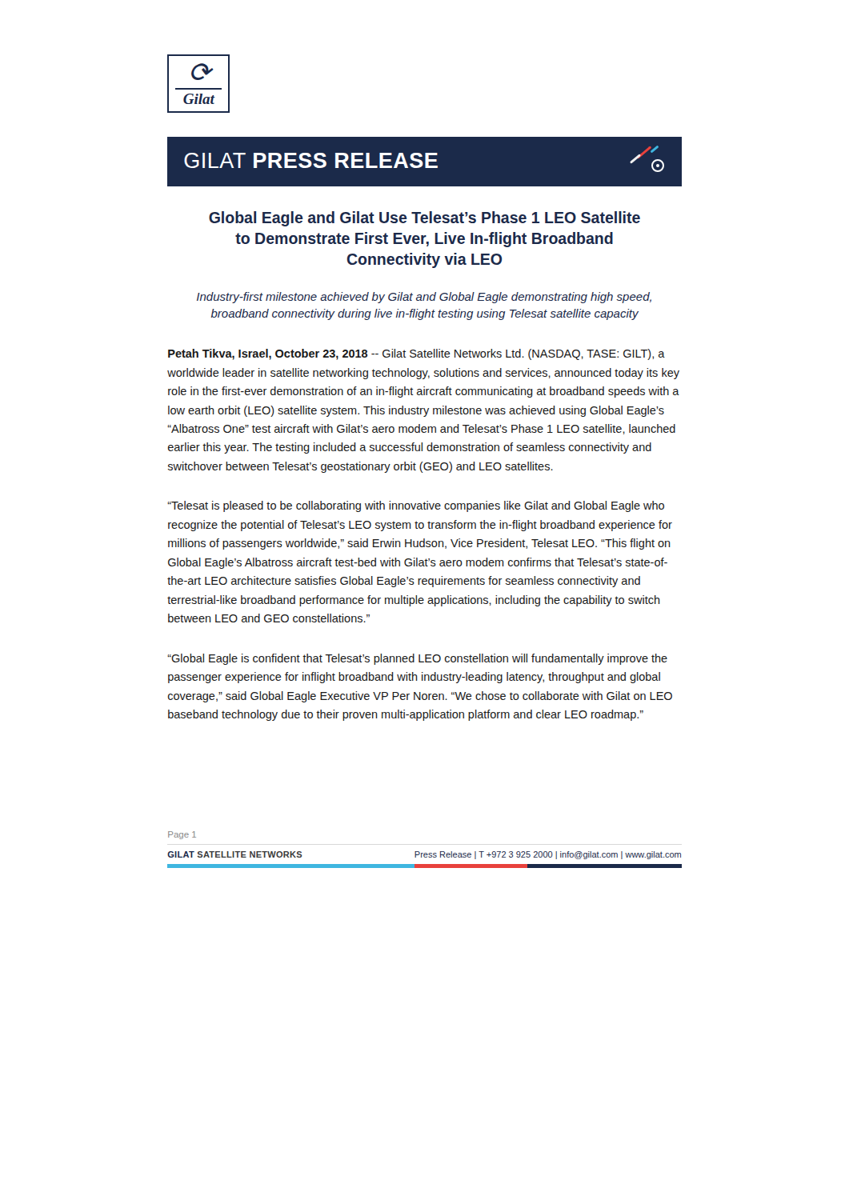⟳
Gilat
GILAT PRESS RELEASE
Global Eagle and Gilat Use Telesat’s Phase 1 LEO Satellite
to Demonstrate First Ever, Live In-flight Broadband
Connectivity via LEO
Industry-first milestone achieved by Gilat and Global Eagle demonstrating high speed, broadband connectivity during live in-flight testing using Telesat satellite capacity
Petah Tikva, Israel, October 23, 2018 -- Gilat Satellite Networks Ltd. (NASDAQ, TASE: GILT), a worldwide leader in satellite networking technology, solutions and services, announced today its key role in the first-ever demonstration of an in-flight aircraft communicating at broadband speeds with a low earth orbit (LEO) satellite system. This industry milestone was achieved using Global Eagle’s “Albatross One” test aircraft with Gilat’s aero modem and Telesat’s Phase 1 LEO satellite, launched earlier this year. The testing included a successful demonstration of seamless connectivity and switchover between Telesat’s geostationary orbit (GEO) and LEO satellites.
“Telesat is pleased to be collaborating with innovative companies like Gilat and Global Eagle who recognize the potential of Telesat’s LEO system to transform the in-flight broadband experience for millions of passengers worldwide,” said Erwin Hudson, Vice President, Telesat LEO. “This flight on Global Eagle’s Albatross aircraft test-bed with Gilat’s aero modem confirms that Telesat’s state-of-the-art LEO architecture satisfies Global Eagle’s requirements for seamless connectivity and terrestrial-like broadband performance for multiple applications, including the capability to switch between LEO and GEO constellations.”
“Global Eagle is confident that Telesat’s planned LEO constellation will fundamentally improve the passenger experience for inflight broadband with industry-leading latency, throughput and global coverage,” said Global Eagle Executive VP Per Noren. “We chose to collaborate with Gilat on LEO baseband technology due to their proven multi-application platform and clear LEO roadmap.”
Page 1
GILAT SATELLITE NETWORKS
Press Release | T +972 3 925 2000 | info@gilat.com | www.gilat.com